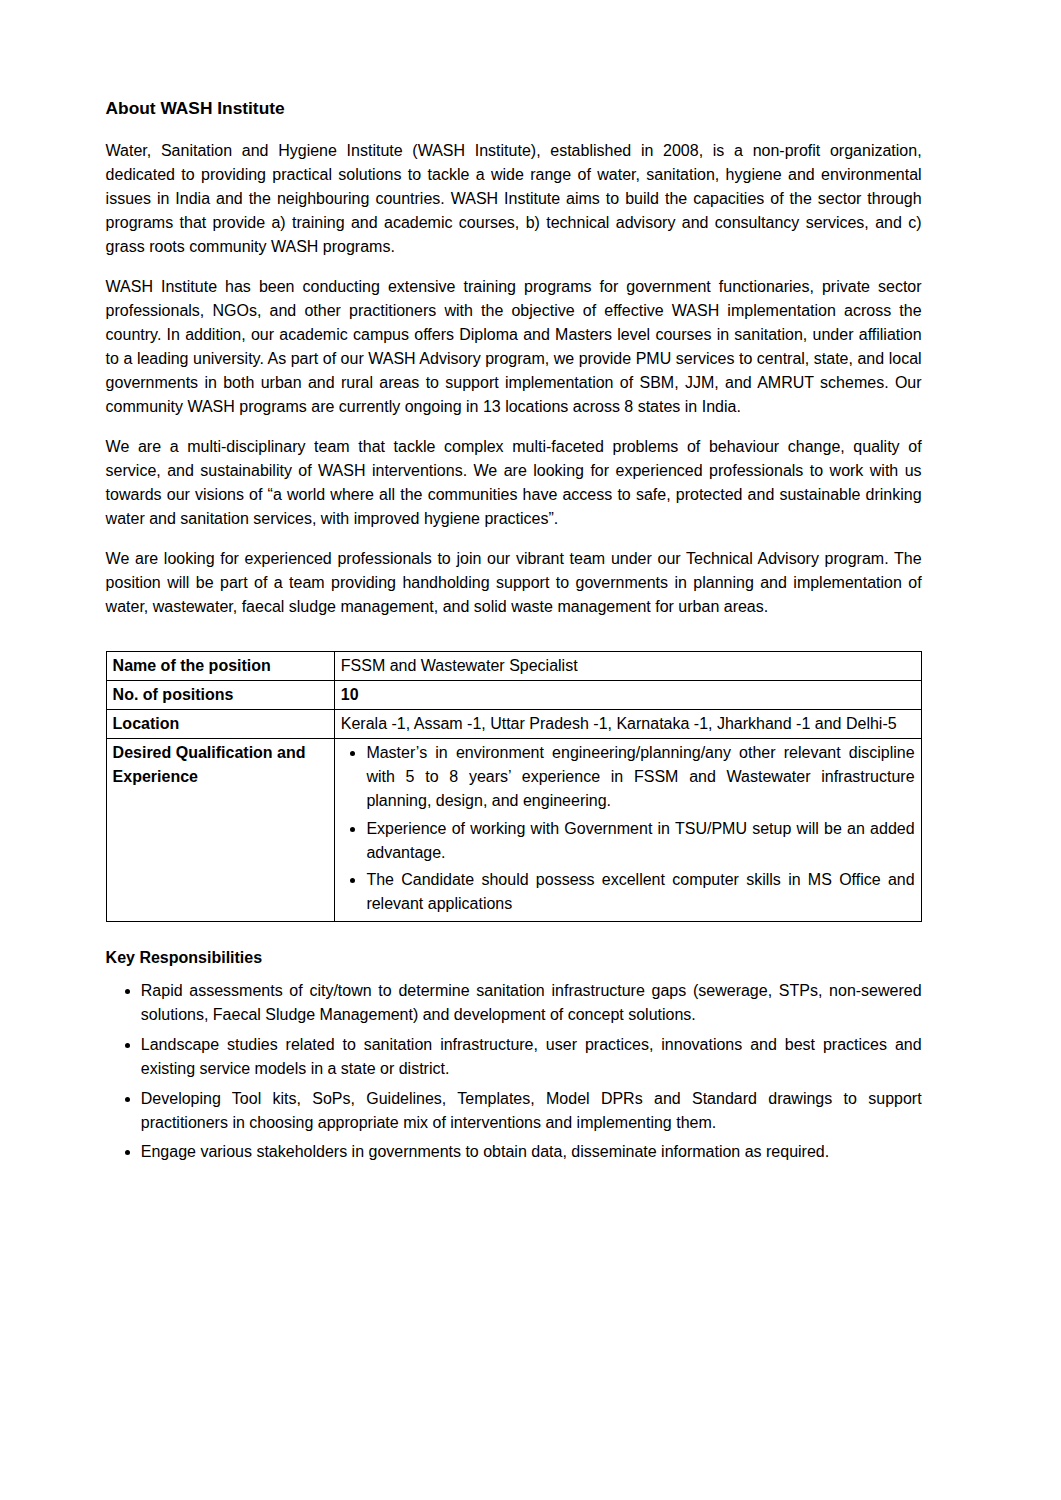About WASH Institute
Water, Sanitation and Hygiene Institute (WASH Institute), established in 2008, is a non-profit organization, dedicated to providing practical solutions to tackle a wide range of water, sanitation, hygiene and environmental issues in India and the neighbouring countries. WASH Institute aims to build the capacities of the sector through programs that provide a) training and academic courses, b) technical advisory and consultancy services, and c) grass roots community WASH programs.
WASH Institute has been conducting extensive training programs for government functionaries, private sector professionals, NGOs, and other practitioners with the objective of effective WASH implementation across the country. In addition, our academic campus offers Diploma and Masters level courses in sanitation, under affiliation to a leading university. As part of our WASH Advisory program, we provide PMU services to central, state, and local governments in both urban and rural areas to support implementation of SBM, JJM, and AMRUT schemes. Our community WASH programs are currently ongoing in 13 locations across 8 states in India.
We are a multi-disciplinary team that tackle complex multi-faceted problems of behaviour change, quality of service, and sustainability of WASH interventions. We are looking for experienced professionals to work with us towards our visions of “a world where all the communities have access to safe, protected and sustainable drinking water and sanitation services, with improved hygiene practices”.
We are looking for experienced professionals to join our vibrant team under our Technical Advisory program. The position will be part of a team providing handholding support to governments in planning and implementation of water, wastewater, faecal sludge management, and solid waste management for urban areas.
| Name of the position | FSSM and Wastewater Specialist |
| No. of positions | 10 |
| Location | Kerala -1, Assam -1, Uttar Pradesh -1, Karnataka -1, Jharkhand -1 and Delhi-5 |
| Desired Qualification and Experience | Master’s in environment engineering/planning/any other relevant discipline with 5 to 8 years’ experience in FSSM and Wastewater infrastructure planning, design, and engineering. Experience of working with Government in TSU/PMU setup will be an added advantage. The Candidate should possess excellent computer skills in MS Office and relevant applications |
Key Responsibilities
Rapid assessments of city/town to determine sanitation infrastructure gaps (sewerage, STPs, non-sewered solutions, Faecal Sludge Management) and development of concept solutions.
Landscape studies related to sanitation infrastructure, user practices, innovations and best practices and existing service models in a state or district.
Developing Tool kits, SoPs, Guidelines, Templates, Model DPRs and Standard drawings to support practitioners in choosing appropriate mix of interventions and implementing them.
Engage various stakeholders in governments to obtain data, disseminate information as required.